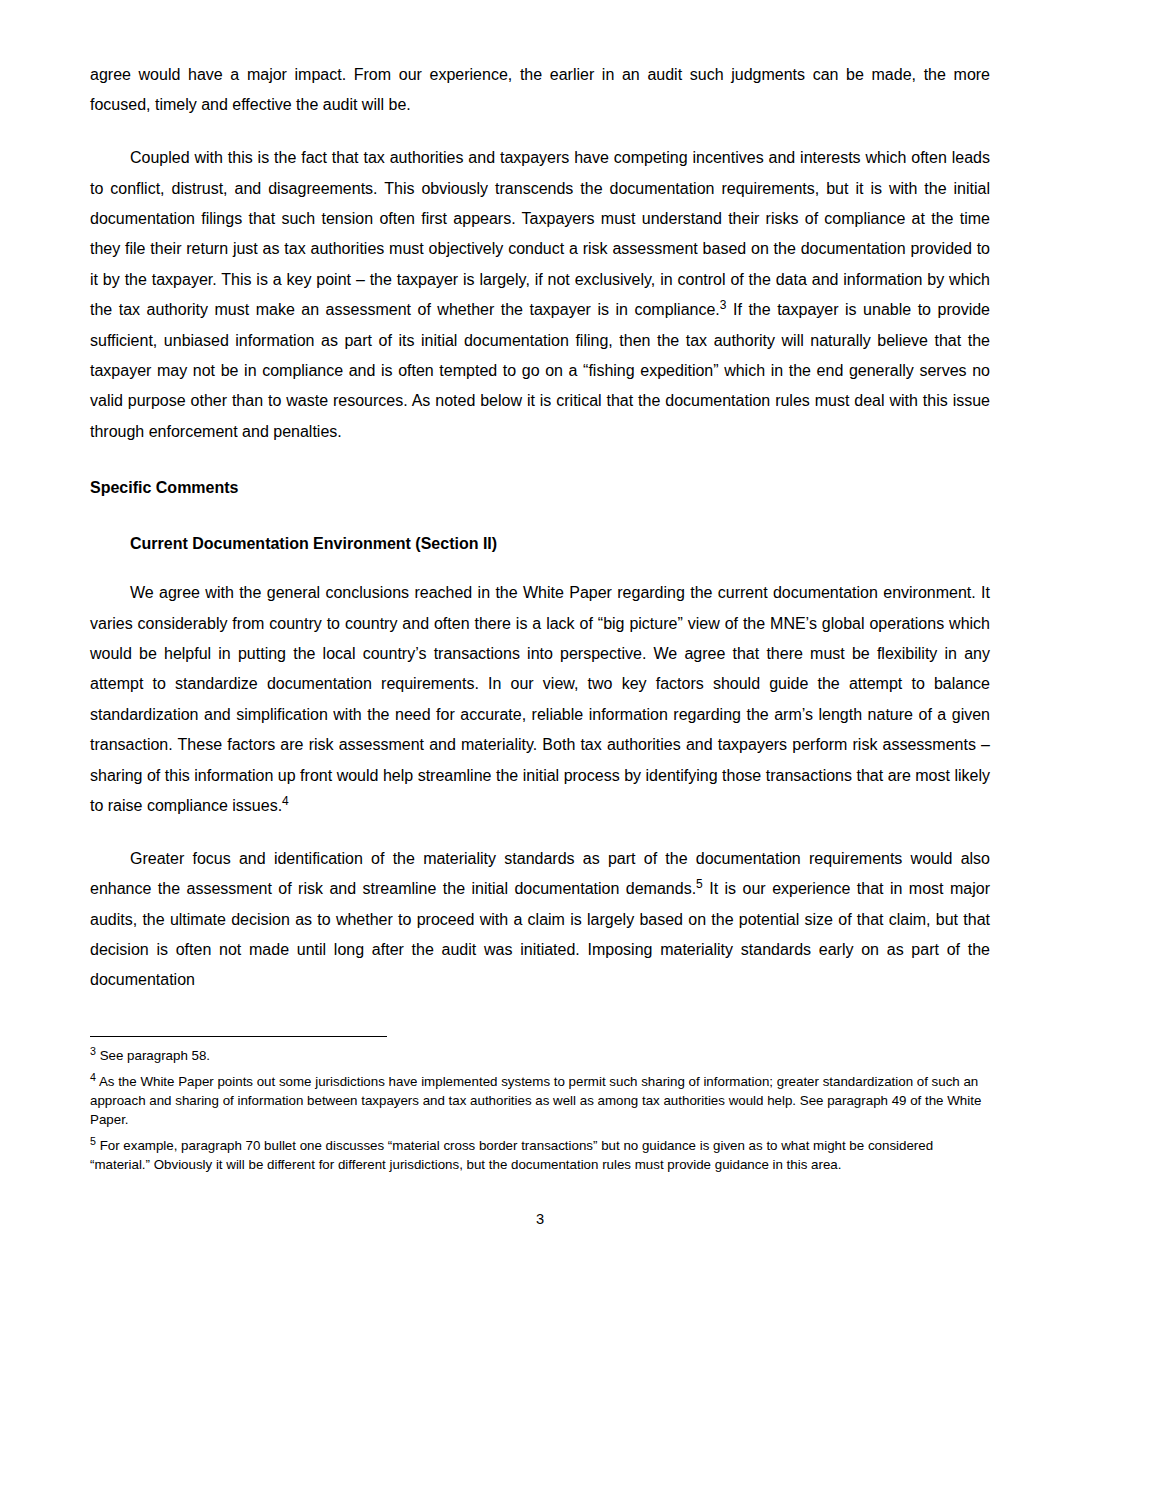agree would have a major impact. From our experience, the earlier in an audit such judgments can be made, the more focused, timely and effective the audit will be.
Coupled with this is the fact that tax authorities and taxpayers have competing incentives and interests which often leads to conflict, distrust, and disagreements. This obviously transcends the documentation requirements, but it is with the initial documentation filings that such tension often first appears. Taxpayers must understand their risks of compliance at the time they file their return just as tax authorities must objectively conduct a risk assessment based on the documentation provided to it by the taxpayer. This is a key point – the taxpayer is largely, if not exclusively, in control of the data and information by which the tax authority must make an assessment of whether the taxpayer is in compliance.3 If the taxpayer is unable to provide sufficient, unbiased information as part of its initial documentation filing, then the tax authority will naturally believe that the taxpayer may not be in compliance and is often tempted to go on a “fishing expedition” which in the end generally serves no valid purpose other than to waste resources. As noted below it is critical that the documentation rules must deal with this issue through enforcement and penalties.
Specific Comments
Current Documentation Environment (Section II)
We agree with the general conclusions reached in the White Paper regarding the current documentation environment. It varies considerably from country to country and often there is a lack of “big picture” view of the MNE’s global operations which would be helpful in putting the local country’s transactions into perspective. We agree that there must be flexibility in any attempt to standardize documentation requirements. In our view, two key factors should guide the attempt to balance standardization and simplification with the need for accurate, reliable information regarding the arm’s length nature of a given transaction. These factors are risk assessment and materiality. Both tax authorities and taxpayers perform risk assessments – sharing of this information up front would help streamline the initial process by identifying those transactions that are most likely to raise compliance issues.4
Greater focus and identification of the materiality standards as part of the documentation requirements would also enhance the assessment of risk and streamline the initial documentation demands.5 It is our experience that in most major audits, the ultimate decision as to whether to proceed with a claim is largely based on the potential size of that claim, but that decision is often not made until long after the audit was initiated. Imposing materiality standards early on as part of the documentation
3 See paragraph 58.
4 As the White Paper points out some jurisdictions have implemented systems to permit such sharing of information; greater standardization of such an approach and sharing of information between taxpayers and tax authorities as well as among tax authorities would help. See paragraph 49 of the White Paper.
5 For example, paragraph 70 bullet one discusses “material cross border transactions” but no guidance is given as to what might be considered “material.” Obviously it will be different for different jurisdictions, but the documentation rules must provide guidance in this area.
3